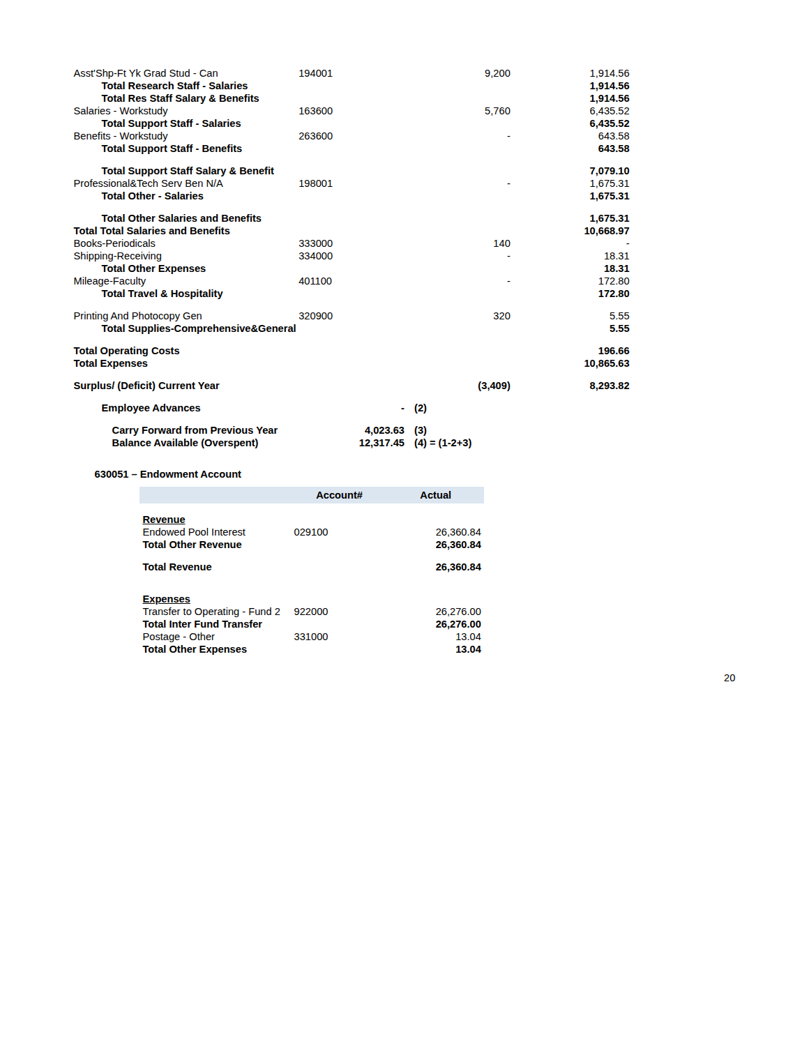| Asst'Shp-Ft Yk Grad Stud - Can | 194001 | 9,200 | 1,914.56 | |
| Total Research Staff - Salaries | | | 1,914.56 | |
| Total Res Staff Salary & Benefits | | | 1,914.56 | |
| Salaries - Workstudy | 163600 | 5,760 | 6,435.52 | |
| Total Support Staff - Salaries | | | 6,435.52 | |
| Benefits - Workstudy | 263600 | - | 643.58 | |
| Total Support Staff - Benefits | | | 643.58 | |
| Total Support Staff Salary & Benefit | | | 7,079.10 | |
| Professional&Tech Serv Ben N/A | 198001 | - | 1,675.31 | |
| Total Other - Salaries | | | 1,675.31 | |
| Total Other Salaries and Benefits | | | 1,675.31 | |
| Total Total Salaries and Benefits | | | 10,668.97 | |
| Books-Periodicals | 333000 | 140 | - | |
| Shipping-Receiving | 334000 | - | 18.31 | |
| Total Other Expenses | | | 18.31 | |
| Mileage-Faculty | 401100 | - | 172.80 | |
| Total Travel & Hospitality | | | 172.80 | |
| Printing And Photocopy Gen | 320900 | 320 | 5.55 | |
| Total Supplies-Comprehensive&General | | | 5.55 | |
| Total Operating Costs | | | 196.66 | |
| Total Expenses | | | 10,865.63 | |
| Surplus/ (Deficit) Current Year | | (3,409) | 8,293.82 | |
| Employee Advances | - | (2) | | |
| Carry Forward from Previous Year | 4,023.63 | (3) | | |
| Balance Available (Overspent) | 12,317.45 | (4) = (1-2+3) | | |
630051 – Endowment Account
| | Account# | Actual |
| Revenue | | |
| Endowed Pool Interest | 029100 | 26,360.84 |
| Total Other Revenue | | 26,360.84 |
| Total Revenue | | 26,360.84 |
| Expenses | | |
| Transfer to Operating - Fund 2 | 922000 | 26,276.00 |
| Total Inter Fund Transfer | | 26,276.00 |
| Postage - Other | 331000 | 13.04 |
| Total Other Expenses | | 13.04 |
20